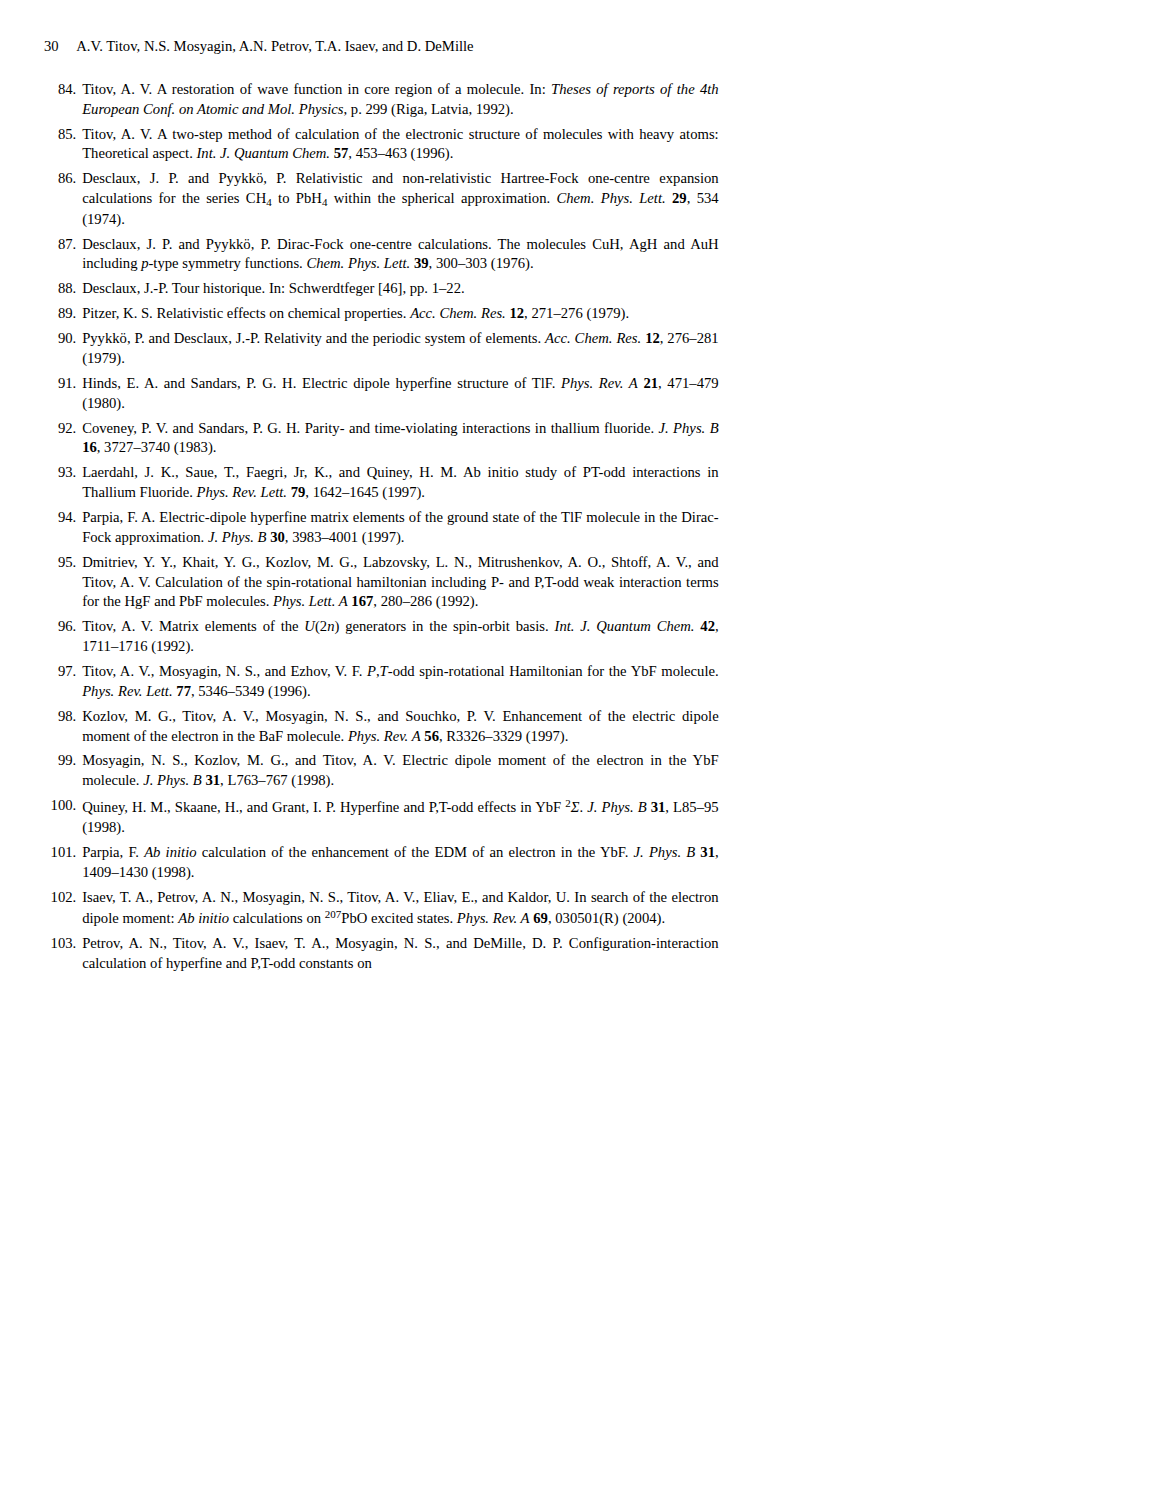30 A.V. Titov, N.S. Mosyagin, A.N. Petrov, T.A. Isaev, and D. DeMille
84. Titov, A. V. A restoration of wave function in core region of a molecule. In: Theses of reports of the 4th European Conf. on Atomic and Mol. Physics, p. 299 (Riga, Latvia, 1992).
85. Titov, A. V. A two-step method of calculation of the electronic structure of molecules with heavy atoms: Theoretical aspect. Int. J. Quantum Chem. 57, 453–463 (1996).
86. Desclaux, J. P. and Pyykkö, P. Relativistic and non-relativistic Hartree-Fock one-centre expansion calculations for the series CH4 to PbH4 within the spherical approximation. Chem. Phys. Lett. 29, 534 (1974).
87. Desclaux, J. P. and Pyykkö, P. Dirac-Fock one-centre calculations. The molecules CuH, AgH and AuH including p-type symmetry functions. Chem. Phys. Lett. 39, 300–303 (1976).
88. Desclaux, J.-P. Tour historique. In: Schwerdtfeger [46], pp. 1–22.
89. Pitzer, K. S. Relativistic effects on chemical properties. Acc. Chem. Res. 12, 271–276 (1979).
90. Pyykkö, P. and Desclaux, J.-P. Relativity and the periodic system of elements. Acc. Chem. Res. 12, 276–281 (1979).
91. Hinds, E. A. and Sandars, P. G. H. Electric dipole hyperfine structure of TlF. Phys. Rev. A 21, 471–479 (1980).
92. Coveney, P. V. and Sandars, P. G. H. Parity- and time-violating interactions in thallium fluoride. J. Phys. B 16, 3727–3740 (1983).
93. Laerdahl, J. K., Saue, T., Faegri, Jr, K., and Quiney, H. M. Ab initio study of PT-odd interactions in Thallium Fluoride. Phys. Rev. Lett. 79, 1642–1645 (1997).
94. Parpia, F. A. Electric-dipole hyperfine matrix elements of the ground state of the TlF molecule in the Dirac-Fock approximation. J. Phys. B 30, 3983–4001 (1997).
95. Dmitriev, Y. Y., Khait, Y. G., Kozlov, M. G., Labzovsky, L. N., Mitrushenkov, A. O., Shtoff, A. V., and Titov, A. V. Calculation of the spin-rotational hamiltonian including P- and P,T-odd weak interaction terms for the HgF and PbF molecules. Phys. Lett. A 167, 280–286 (1992).
96. Titov, A. V. Matrix elements of the U(2n) generators in the spin-orbit basis. Int. J. Quantum Chem. 42, 1711–1716 (1992).
97. Titov, A. V., Mosyagin, N. S., and Ezhov, V. F. P,T-odd spin-rotational Hamiltonian for the YbF molecule. Phys. Rev. Lett. 77, 5346–5349 (1996).
98. Kozlov, M. G., Titov, A. V., Mosyagin, N. S., and Souchko, P. V. Enhancement of the electric dipole moment of the electron in the BaF molecule. Phys. Rev. A 56, R3326–3329 (1997).
99. Mosyagin, N. S., Kozlov, M. G., and Titov, A. V. Electric dipole moment of the electron in the YbF molecule. J. Phys. B 31, L763–767 (1998).
100. Quiney, H. M., Skaane, H., and Grant, I. P. Hyperfine and P,T-odd effects in YbF 2Σ. J. Phys. B 31, L85–95 (1998).
101. Parpia, F. Ab initio calculation of the enhancement of the EDM of an electron in the YbF. J. Phys. B 31, 1409–1430 (1998).
102. Isaev, T. A., Petrov, A. N., Mosyagin, N. S., Titov, A. V., Eliav, E., and Kaldor, U. In search of the electron dipole moment: Ab initio calculations on 207PbO excited states. Phys. Rev. A 69, 030501(R) (2004).
103. Petrov, A. N., Titov, A. V., Isaev, T. A., Mosyagin, N. S., and DeMille, D. P. Configuration-interaction calculation of hyperfine and P,T-odd constants on